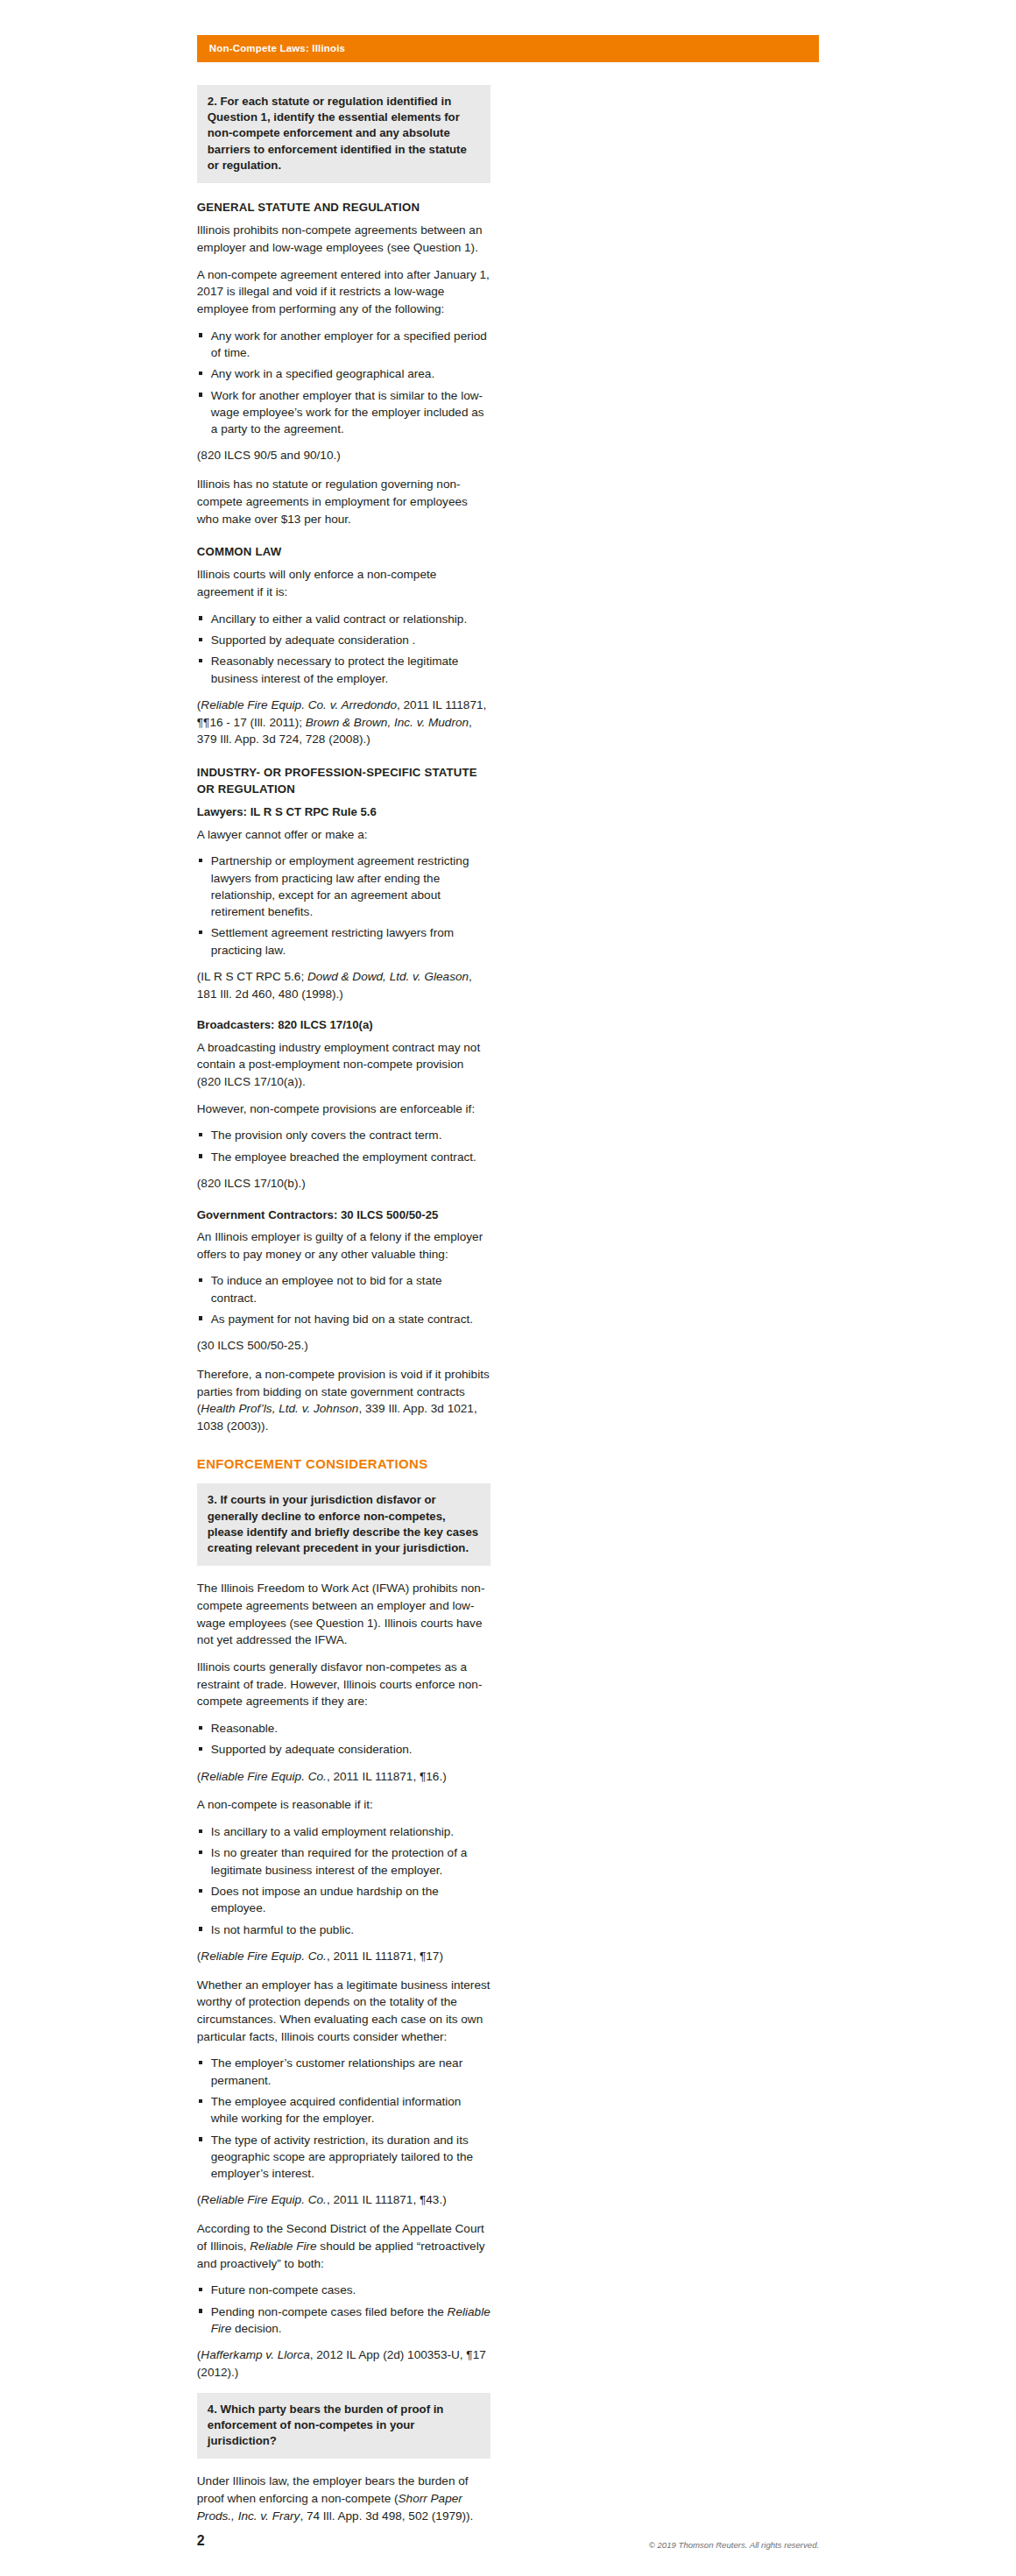Non-Compete Laws: Illinois
2. For each statute or regulation identified in Question 1, identify the essential elements for non-compete enforcement and any absolute barriers to enforcement identified in the statute or regulation.
General Statute and Regulation
Illinois prohibits non-compete agreements between an employer and low-wage employees (see Question 1).
A non-compete agreement entered into after January 1, 2017 is illegal and void if it restricts a low-wage employee from performing any of the following:
Any work for another employer for a specified period of time.
Any work in a specified geographical area.
Work for another employer that is similar to the low-wage employee’s work for the employer included as a party to the agreement.
(820 ILCS 90/5 and 90/10.)
Illinois has no statute or regulation governing non-compete agreements in employment for employees who make over $13 per hour.
Common Law
Illinois courts will only enforce a non-compete agreement if it is:
Ancillary to either a valid contract or relationship.
Supported by adequate consideration .
Reasonably necessary to protect the legitimate business interest of the employer.
(Reliable Fire Equip. Co. v. Arredondo, 2011 IL 111871, ¶¶16 - 17 (Ill. 2011); Brown & Brown, Inc. v. Mudron, 379 Ill. App. 3d 724, 728 (2008).)
Industry- or Profession-Specific Statute or Regulation
Lawyers: IL R S CT RPC Rule 5.6
A lawyer cannot offer or make a:
Partnership or employment agreement restricting lawyers from practicing law after ending the relationship, except for an agreement about retirement benefits.
Settlement agreement restricting lawyers from practicing law.
(IL R S CT RPC 5.6; Dowd & Dowd, Ltd. v. Gleason, 181 Ill. 2d 460, 480 (1998).)
Broadcasters: 820 ILCS 17/10(a)
A broadcasting industry employment contract may not contain a post-employment non-compete provision (820 ILCS 17/10(a)).
However, non-compete provisions are enforceable if:
The provision only covers the contract term.
The employee breached the employment contract.
(820 ILCS 17/10(b).)
Government Contractors: 30 ILCS 500/50-25
An Illinois employer is guilty of a felony if the employer offers to pay money or any other valuable thing:
To induce an employee not to bid for a state contract.
As payment for not having bid on a state contract.
(30 ILCS 500/50-25.)
Therefore, a non-compete provision is void if it prohibits parties from bidding on state government contracts (Health Prof’ls, Ltd. v. Johnson, 339 Ill. App. 3d 1021, 1038 (2003)).
Enforcement Considerations
3. If courts in your jurisdiction disfavor or generally decline to enforce non-competes, please identify and briefly describe the key cases creating relevant precedent in your jurisdiction.
The Illinois Freedom to Work Act (IFWA) prohibits non-compete agreements between an employer and low-wage employees (see Question 1). Illinois courts have not yet addressed the IFWA.
Illinois courts generally disfavor non-competes as a restraint of trade. However, Illinois courts enforce non-compete agreements if they are:
Reasonable.
Supported by adequate consideration.
(Reliable Fire Equip. Co., 2011 IL 111871, ¶16.)
A non-compete is reasonable if it:
Is ancillary to a valid employment relationship.
Is no greater than required for the protection of a legitimate business interest of the employer.
Does not impose an undue hardship on the employee.
Is not harmful to the public.
(Reliable Fire Equip. Co., 2011 IL 111871, ¶17)
Whether an employer has a legitimate business interest worthy of protection depends on the totality of the circumstances. When evaluating each case on its own particular facts, Illinois courts consider whether:
The employer’s customer relationships are near permanent.
The employee acquired confidential information while working for the employer.
The type of activity restriction, its duration and its geographic scope are appropriately tailored to the employer’s interest.
(Reliable Fire Equip. Co., 2011 IL 111871, ¶43.)
According to the Second District of the Appellate Court of Illinois, Reliable Fire should be applied “retroactively and proactively” to both:
Future non-compete cases.
Pending non-compete cases filed before the Reliable Fire decision.
(Hafferkamp v. Llorca, 2012 IL App (2d) 100353-U, ¶17 (2012).)
4. Which party bears the burden of proof in enforcement of non-competes in your jurisdiction?
Under Illinois law, the employer bears the burden of proof when enforcing a non-compete (Shorr Paper Prods., Inc. v. Frary, 74 Ill. App. 3d 498, 502 (1979)).
2
© 2019 Thomson Reuters. All rights reserved.